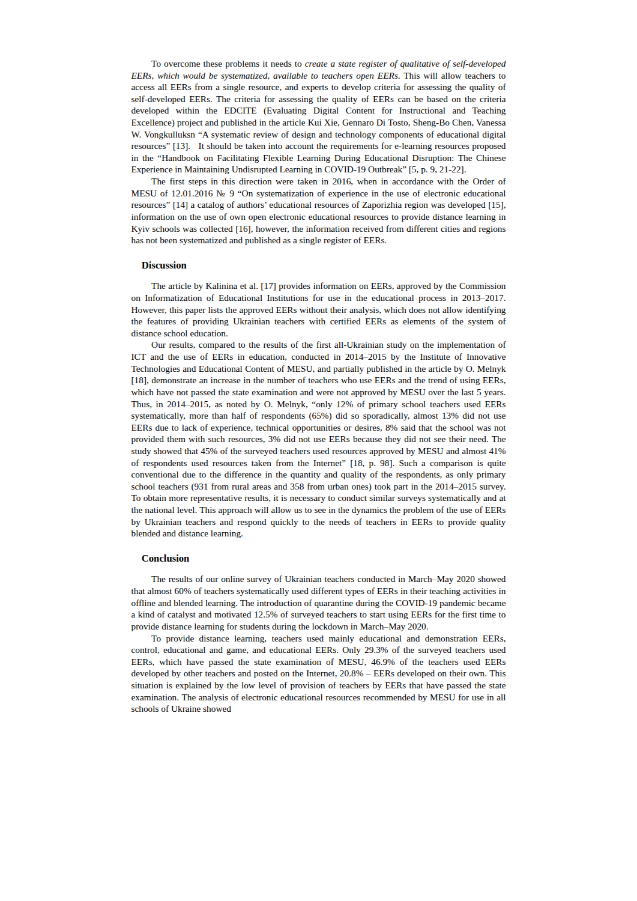To overcome these problems it needs to create a state register of qualitative of self-developed EERs, which would be systematized, available to teachers open EERs. This will allow teachers to access all EERs from a single resource, and experts to develop criteria for assessing the quality of self-developed EERs. The criteria for assessing the quality of EERs can be based on the criteria developed within the EDCITE (Evaluating Digital Content for Instructional and Teaching Excellence) project and published in the article Kui Xie, Gennaro Di Tosto, Sheng-Bo Chen, Vanessa W. Vongkulluksn “A systematic review of design and technology components of educational digital resources” [13]. It should be taken into account the requirements for e-learning resources proposed in the “Handbook on Facilitating Flexible Learning During Educational Disruption: The Chinese Experience in Maintaining Undisrupted Learning in COVID-19 Outbreak” [5, p. 9, 21-22].
The first steps in this direction were taken in 2016, when in accordance with the Order of MESU of 12.01.2016 № 9 “On systematization of experience in the use of electronic educational resources” [14] a catalog of authors’ educational resources of Zaporizhia region was developed [15], information on the use of own open electronic educational resources to provide distance learning in Kyiv schools was collected [16], however, the information received from different cities and regions has not been systematized and published as a single register of EERs.
Discussion
The article by Kalinina et al. [17] provides information on EERs, approved by the Commission on Informatization of Educational Institutions for use in the educational process in 2013–2017. However, this paper lists the approved EERs without their analysis, which does not allow identifying the features of providing Ukrainian teachers with certified EERs as elements of the system of distance school education.
Our results, compared to the results of the first all-Ukrainian study on the implementation of ICT and the use of EERs in education, conducted in 2014–2015 by the Institute of Innovative Technologies and Educational Content of MESU, and partially published in the article by O. Melnyk [18], demonstrate an increase in the number of teachers who use EERs and the trend of using EERs, which have not passed the state examination and were not approved by MESU over the last 5 years. Thus, in 2014–2015, as noted by O. Melnyk, “only 12% of primary school teachers used EERs systematically, more than half of respondents (65%) did so sporadically, almost 13% did not use EERs due to lack of experience, technical opportunities or desires, 8% said that the school was not provided them with such resources, 3% did not use EERs because they did not see their need. The study showed that 45% of the surveyed teachers used resources approved by MESU and almost 41% of respondents used resources taken from the Internet” [18, p. 98]. Such a comparison is quite conventional due to the difference in the quantity and quality of the respondents, as only primary school teachers (931 from rural areas and 358 from urban ones) took part in the 2014–2015 survey. To obtain more representative results, it is necessary to conduct similar surveys systematically and at the national level. This approach will allow us to see in the dynamics the problem of the use of EERs by Ukrainian teachers and respond quickly to the needs of teachers in EERs to provide quality blended and distance learning.
Conclusion
The results of our online survey of Ukrainian teachers conducted in March–May 2020 showed that almost 60% of teachers systematically used different types of EERs in their teaching activities in offline and blended learning. The introduction of quarantine during the COVID-19 pandemic became a kind of catalyst and motivated 12.5% of surveyed teachers to start using EERs for the first time to provide distance learning for students during the lockdown in March–May 2020.
To provide distance learning, teachers used mainly educational and demonstration EERs, control, educational and game, and educational EERs. Only 29.3% of the surveyed teachers used EERs, which have passed the state examination of MESU, 46.9% of the teachers used EERs developed by other teachers and posted on the Internet, 20.8% – EERs developed on their own. This situation is explained by the low level of provision of teachers by EERs that have passed the state examination. The analysis of electronic educational resources recommended by MESU for use in all schools of Ukraine showed